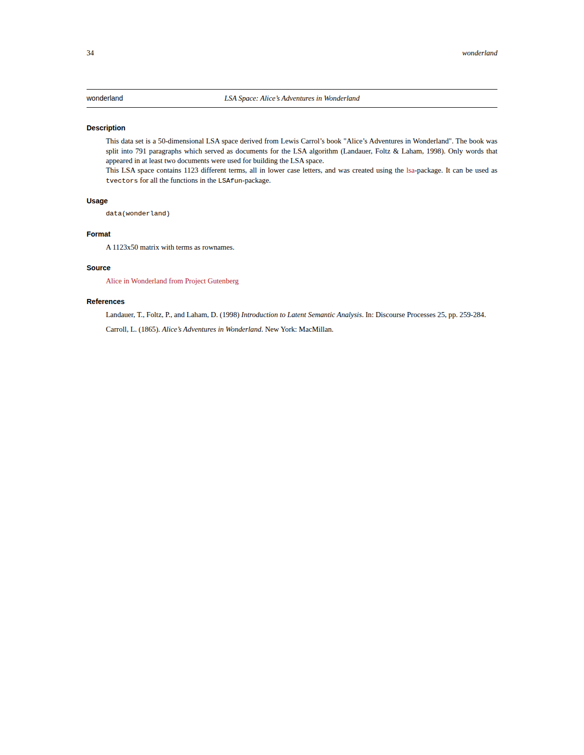34 wonderland
| wonderland | LSA Space: Alice’s Adventures in Wonderland | |
Description
This data set is a 50-dimensional LSA space derived from Lewis Carrol’s book "Alice’s Adventures in Wonderland". The book was split into 791 paragraphs which served as documents for the LSA algorithm (Landauer, Foltz & Laham, 1998). Only words that appeared in at least two documents were used for building the LSA space.
This LSA space contains 1123 different terms, all in lower case letters, and was created using the lsa-package. It can be used as tvectors for all the functions in the LSAfun-package.
Usage
data(wonderland)
Format
A 1123x50 matrix with terms as rownames.
Source
Alice in Wonderland from Project Gutenberg
References
Landauer, T., Foltz, P., and Laham, D. (1998) Introduction to Latent Semantic Analysis. In: Discourse Processes 25, pp. 259-284.
Carroll, L. (1865). Alice’s Adventures in Wonderland. New York: MacMillan.